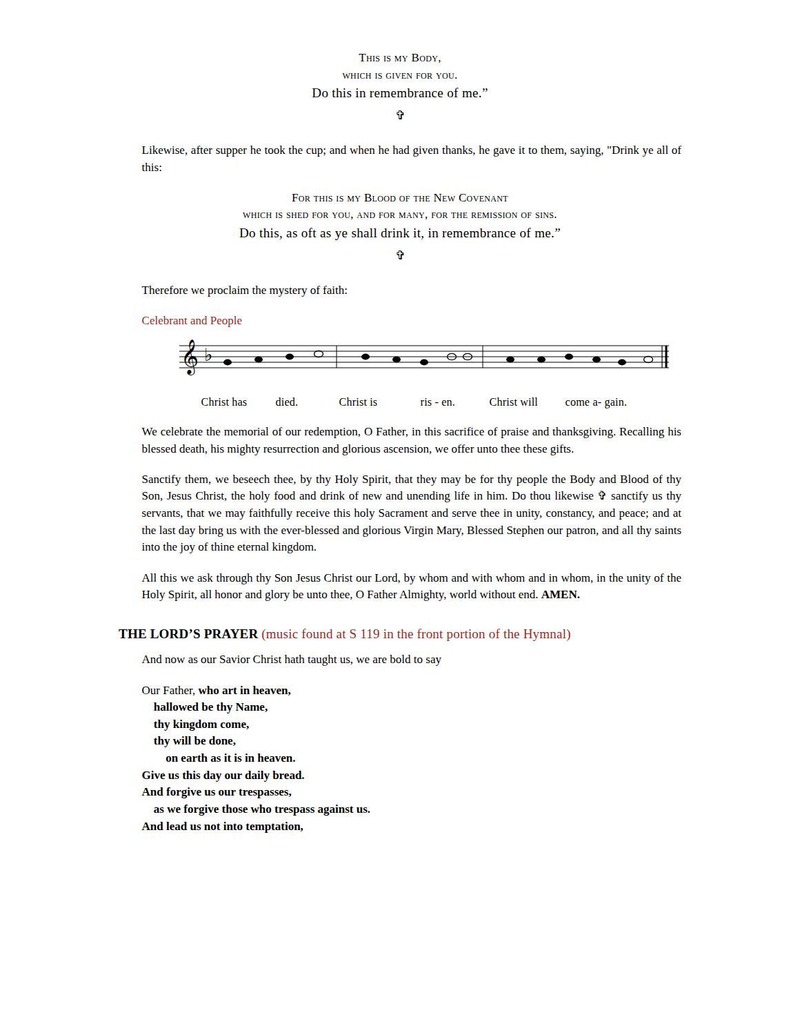This is my Body,
which is given for you.
Do this in remembrance of me.”
✞
Likewise, after supper he took the cup; and when he had given thanks, he gave it to them, saying, "Drink ye all of this:
For this is my Blood of the New Covenant
which is shed for you, and for many, for the remission of sins.
Do this, as oft as ye shall drink it, in remembrance of me.”
✞
Therefore we proclaim the mystery of faith:
Celebrant and People
𝄞 ♭
Christ has died. Christ is ris - en. Christ will come a- gain.
We celebrate the memorial of our redemption, O Father, in this sacrifice of praise and thanksgiving. Recalling his blessed death, his mighty resurrection and glorious ascension, we offer unto thee these gifts.
Sanctify them, we beseech thee, by thy Holy Spirit, that they may be for thy people the Body and Blood of thy Son, Jesus Christ, the holy food and drink of new and unending life in him. Do thou likewise ✞ sanctify us thy servants, that we may faithfully receive this holy Sacrament and serve thee in unity, constancy, and peace; and at the last day bring us with the ever-blessed and glorious Virgin Mary, Blessed Stephen our patron, and all thy saints into the joy of thine eternal kingdom.
All this we ask through thy Son Jesus Christ our Lord, by whom and with whom and in whom, in the unity of the Holy Spirit, all honor and glory be unto thee, O Father Almighty, world without end. AMEN.
THE LORD’S PRAYER (music found at S 119 in the front portion of the Hymnal)
And now as our Savior Christ hath taught us, we are bold to say
Our Father, who art in heaven,
hallowed be thy Name,
thy kingdom come,
thy will be done,
on earth as it is in heaven.
Give us this day our daily bread.
And forgive us our trespasses,
as we forgive those who trespass against us.
And lead us not into temptation,